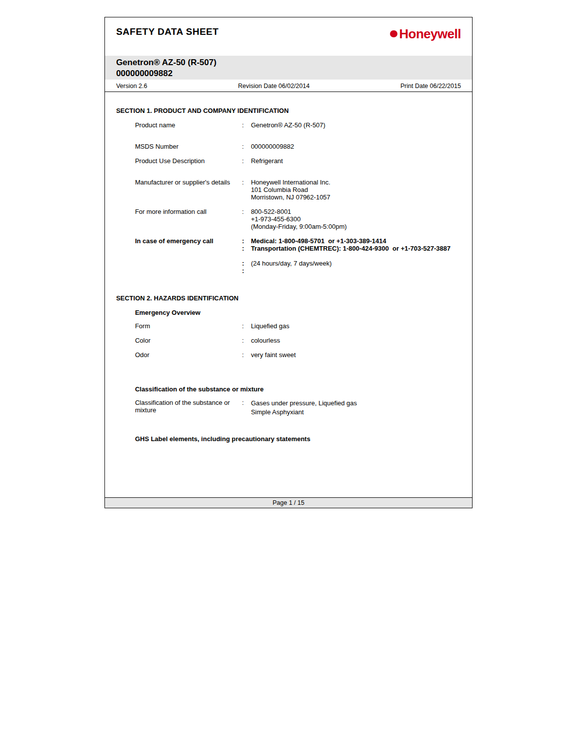SAFETY DATA SHEET
Honeywell
Genetron® AZ-50 (R-507)
000000009882
Version 2.6
Revision Date 06/02/2014
Print Date 06/22/2015
SECTION 1. PRODUCT AND COMPANY IDENTIFICATION
| Product name | : | Genetron® AZ-50 (R-507) |
| MSDS Number | : | 000000009882 |
| Product Use Description | : | Refrigerant |
| Manufacturer or supplier's details | : | Honeywell International Inc. 101 Columbia Road Morristown, NJ 07962-1057 |
| For more information call | : | 800-522-8001 +1-973-455-6300 (Monday-Friday, 9:00am-5:00pm) |
| In case of emergency call | : : : : | Medical: 1-800-498-5701 or +1-303-389-1414 Transportation (CHEMTREC): 1-800-424-9300 or +1-703-527-3887 (24 hours/day, 7 days/week) |
SECTION 2. HAZARDS IDENTIFICATION
Emergency Overview
| Form | : | Liquefied gas |
| Color | : | colourless |
| Odor | : | very faint sweet |
Classification of the substance or mixture
| Classification of the substance or mixture | : | Gases under pressure, Liquefied gas Simple Asphyxiant |
GHS Label elements, including precautionary statements
Page 1 / 15